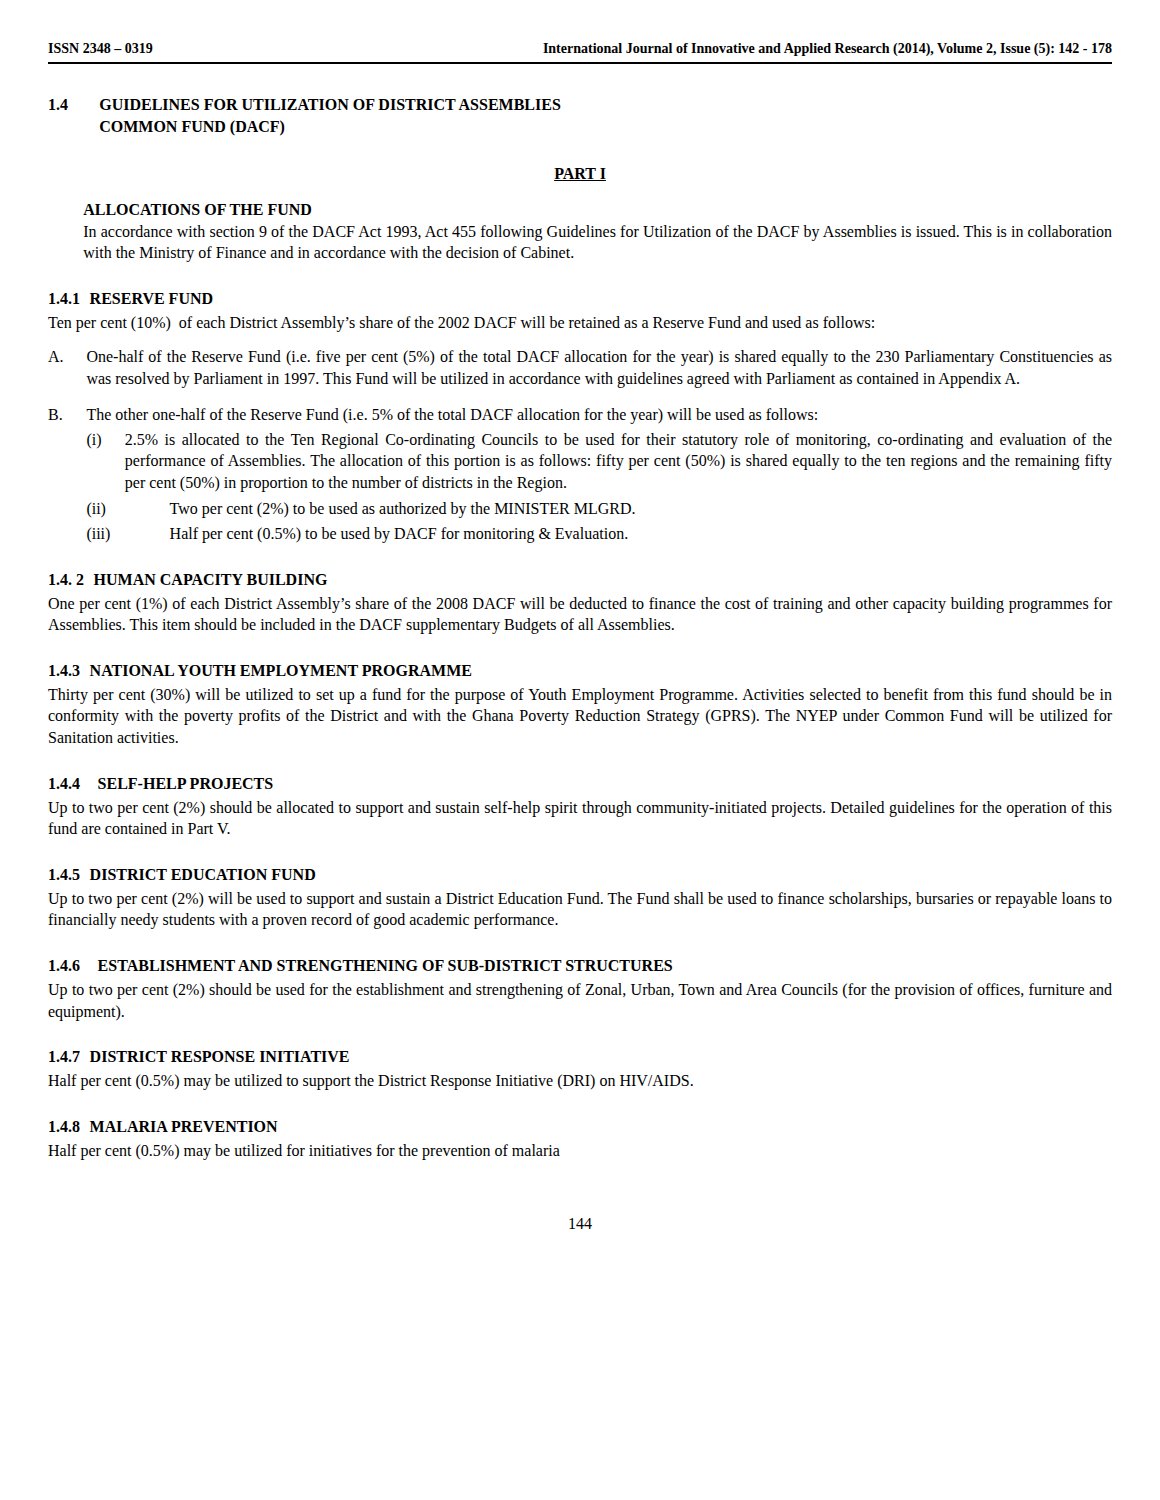ISSN 2348 – 0319 International Journal of Innovative and Applied Research (2014), Volume 2, Issue (5): 142 - 178
1.4 GUIDELINES FOR UTILIZATION OF DISTRICT ASSEMBLIES COMMON FUND (DACF)
PART I
ALLOCATIONS OF THE FUND
In accordance with section 9 of the DACF Act 1993, Act 455 following Guidelines for Utilization of the DACF by Assemblies is issued. This is in collaboration with the Ministry of Finance and in accordance with the decision of Cabinet.
1.4.1 RESERVE FUND
Ten per cent (10%) of each District Assembly’s share of the 2002 DACF will be retained as a Reserve Fund and used as follows:
A. One-half of the Reserve Fund (i.e. five per cent (5%) of the total DACF allocation for the year) is shared equally to the 230 Parliamentary Constituencies as was resolved by Parliament in 1997. This Fund will be utilized in accordance with guidelines agreed with Parliament as contained in Appendix A.
B. The other one-half of the Reserve Fund (i.e. 5% of the total DACF allocation for the year) will be used as follows:
(i) 2.5% is allocated to the Ten Regional Co-ordinating Councils to be used for their statutory role of monitoring, co-ordinating and evaluation of the performance of Assemblies. The allocation of this portion is as follows: fifty per cent (50%) is shared equally to the ten regions and the remaining fifty per cent (50%) in proportion to the number of districts in the Region.
(ii) Two per cent (2%) to be used as authorized by the MINISTER MLGRD.
(iii) Half per cent (0.5%) to be used by DACF for monitoring & Evaluation.
1.4. 2 HUMAN CAPACITY BUILDING
One per cent (1%) of each District Assembly’s share of the 2008 DACF will be deducted to finance the cost of training and other capacity building programmes for Assemblies. This item should be included in the DACF supplementary Budgets of all Assemblies.
1.4.3 NATIONAL YOUTH EMPLOYMENT PROGRAMME
Thirty per cent (30%) will be utilized to set up a fund for the purpose of Youth Employment Programme. Activities selected to benefit from this fund should be in conformity with the poverty profits of the District and with the Ghana Poverty Reduction Strategy (GPRS). The NYEP under Common Fund will be utilized for Sanitation activities.
1.4.4 SELF-HELP PROJECTS
Up to two per cent (2%) should be allocated to support and sustain self-help spirit through community-initiated projects. Detailed guidelines for the operation of this fund are contained in Part V.
1.4.5 DISTRICT EDUCATION FUND
Up to two per cent (2%) will be used to support and sustain a District Education Fund. The Fund shall be used to finance scholarships, bursaries or repayable loans to financially needy students with a proven record of good academic performance.
1.4.6 ESTABLISHMENT AND STRENGTHENING OF SUB-DISTRICT STRUCTURES
Up to two per cent (2%) should be used for the establishment and strengthening of Zonal, Urban, Town and Area Councils (for the provision of offices, furniture and equipment).
1.4.7 DISTRICT RESPONSE INITIATIVE
Half per cent (0.5%) may be utilized to support the District Response Initiative (DRI) on HIV/AIDS.
1.4.8 MALARIA PREVENTION
Half per cent (0.5%) may be utilized for initiatives for the prevention of malaria
144